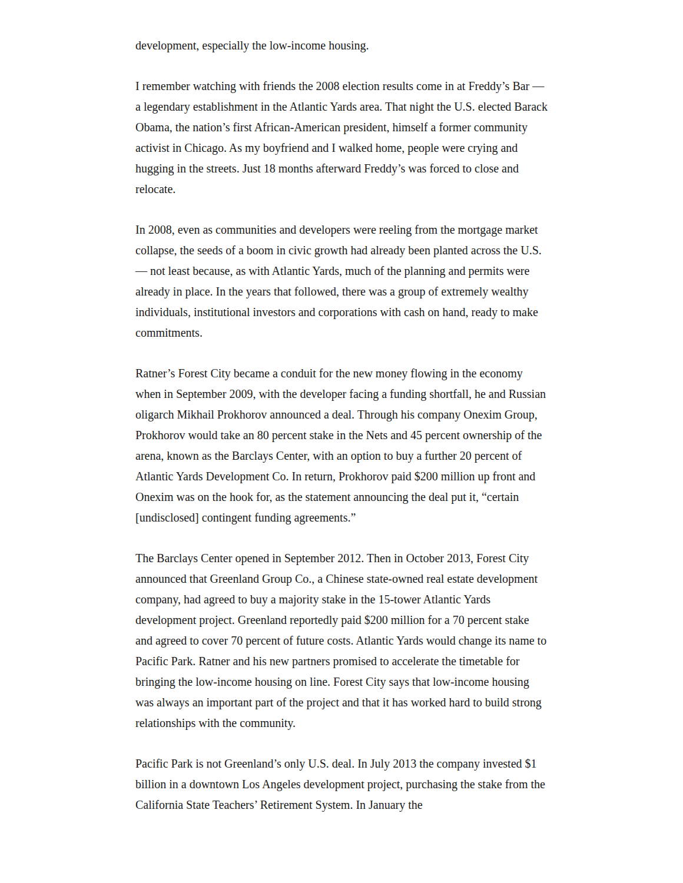development, especially the low-income housing.
I remember watching with friends the 2008 election results come in at Freddy’s Bar — a legendary establishment in the Atlantic Yards area. That night the U.S. elected Barack Obama, the nation’s first African-American president, himself a former community activist in Chicago. As my boyfriend and I walked home, people were crying and hugging in the streets. Just 18 months afterward Freddy’s was forced to close and relocate.
In 2008, even as communities and developers were reeling from the mortgage market collapse, the seeds of a boom in civic growth had already been planted across the U.S. — not least because, as with Atlantic Yards, much of the planning and permits were already in place. In the years that followed, there was a group of extremely wealthy individuals, institutional investors and corporations with cash on hand, ready to make commitments.
Ratner’s Forest City became a conduit for the new money flowing in the economy when in September 2009, with the developer facing a funding shortfall, he and Russian oligarch Mikhail Prokhorov announced a deal. Through his company Onexim Group, Prokhorov would take an 80 percent stake in the Nets and 45 percent ownership of the arena, known as the Barclays Center, with an option to buy a further 20 percent of Atlantic Yards Development Co. In return, Prokhorov paid $200 million up front and Onexim was on the hook for, as the statement announcing the deal put it, “certain [undisclosed] contingent funding agreements.”
The Barclays Center opened in September 2012. Then in October 2013, Forest City announced that Greenland Group Co., a Chinese state-owned real estate development company, had agreed to buy a majority stake in the 15-tower Atlantic Yards development project. Greenland reportedly paid $200 million for a 70 percent stake and agreed to cover 70 percent of future costs. Atlantic Yards would change its name to Pacific Park. Ratner and his new partners promised to accelerate the timetable for bringing the low-income housing on line. Forest City says that low-income housing was always an important part of the project and that it has worked hard to build strong relationships with the community.
Pacific Park is not Greenland’s only U.S. deal. In July 2013 the company invested $1 billion in a downtown Los Angeles development project, purchasing the stake from the California State Teachers’ Retirement System. In January the